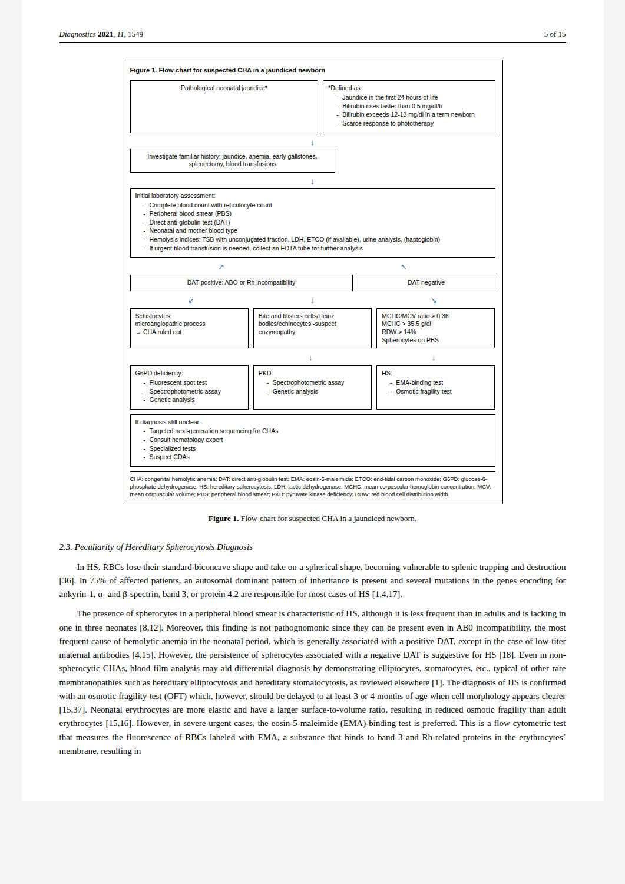Diagnostics 2021, 11, 1549
5 of 15
Figure 1. Flow-chart for suspected CHA in a jaundiced newborn
Pathological neonatal jaundice*
*Defined as:
Jaundice in the first 24 hours of life
Bilirubin rises faster than 0.5 mg/dl/h
Bilirubin exceeds 12-13 mg/dl in a term newborn
Scarce response to phototherapy
↓
Investigate familiar history: jaundice, anemia, early gallstones, splenectomy, blood transfusions
↓
Initial laboratory assessment:
Complete blood count with reticulocyte count
Peripheral blood smear (PBS)
Direct anti-globulin test (DAT)
Neonatal and mother blood type
Hemolysis indices: TSB with unconjugated fraction, LDH, ETCO (if available), urine analysis, (haptoglobin)
If urgent blood transfusion is needed, collect an EDTA tube for further analysis
↗↖
DAT positive: ABO or Rh incompatibility
DAT negative
↙↓↘
Schistocytes:
microangiopathic process
→ CHA ruled out
Bite and blisters cells/Heinz bodies/echinocytes -suspect enzymopathy
MCHC/MCV ratio > 0.36
MCHC > 35.5 g/dl
RDW > 14%
Spherocytes on PBS
↓↓
G6PD deficiency:
Fluorescent spot test
Spectrophotometric assay
Genetic analysis
PKD:
Spectrophotometric assay
Genetic analysis
HS:
EMA-binding test
Osmotic fragility test
If diagnosis still unclear:
Targeted next-generation sequencing for CHAs
Consult hematology expert
Specialized tests
Suspect CDAs
CHA: congenital hemolytic anemia; DAT: direct anti-globulin test; EMA: eosin-5-maleimide; ETCO: end-tidal carbon monoxide; G6PD: glucose-6-phosphate dehydrogenase; HS: hereditary spherocytosis; LDH: lactic dehydrogenase; MCHC: mean corpuscular hemoglobin concentration; MCV: mean corpuscular volume; PBS: peripheral blood smear; PKD: pyruvate kinase deficiency; RDW: red blood cell distribution width.
Figure 1. Flow-chart for suspected CHA in a jaundiced newborn.
2.3. Peculiarity of Hereditary Spherocytosis Diagnosis
In HS, RBCs lose their standard biconcave shape and take on a spherical shape, becoming vulnerable to splenic trapping and destruction [36]. In 75% of affected patients, an autosomal dominant pattern of inheritance is present and several mutations in the genes encoding for ankyrin-1, α- and β-spectrin, band 3, or protein 4.2 are responsible for most cases of HS [1,4,17].
The presence of spherocytes in a peripheral blood smear is characteristic of HS, although it is less frequent than in adults and is lacking in one in three neonates [8,12]. Moreover, this finding is not pathognomonic since they can be present even in AB0 incompatibility, the most frequent cause of hemolytic anemia in the neonatal period, which is generally associated with a positive DAT, except in the case of low-titer maternal antibodies [4,15]. However, the persistence of spherocytes associated with a negative DAT is suggestive for HS [18]. Even in non-spherocytic CHAs, blood film analysis may aid differential diagnosis by demonstrating elliptocytes, stomatocytes, etc., typical of other rare membranopathies such as hereditary elliptocytosis and hereditary stomatocytosis, as reviewed elsewhere [1]. The diagnosis of HS is confirmed with an osmotic fragility test (OFT) which, however, should be delayed to at least 3 or 4 months of age when cell morphology appears clearer [15,37]. Neonatal erythrocytes are more elastic and have a larger surface-to-volume ratio, resulting in reduced osmotic fragility than adult erythrocytes [15,16]. However, in severe urgent cases, the eosin-5-maleimide (EMA)-binding test is preferred. This is a flow cytometric test that measures the fluorescence of RBCs labeled with EMA, a substance that binds to band 3 and Rh-related proteins in the erythrocytes’ membrane, resulting in